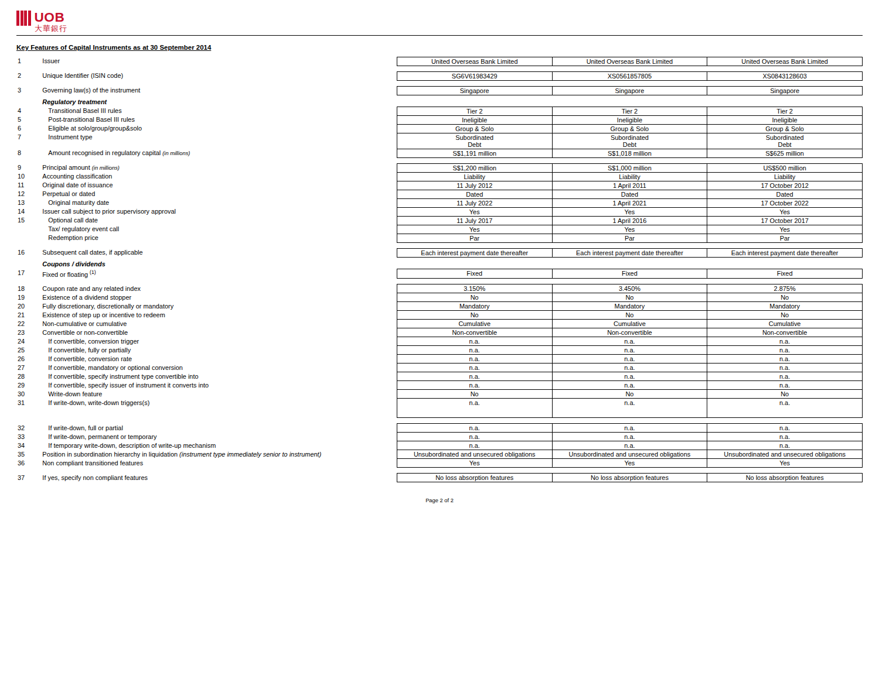UOB
大華銀行
Key Features of Capital Instruments as at 30 September 2014
| 1 | Issuer | | United Overseas Bank Limited | United Overseas Bank Limited | United Overseas Bank Limited |
| 2 | Unique Identifier (ISIN code) | | SG6V61983429 | XS0561857805 | XS0843128603 |
| 3 | Governing law(s) of the instrument | | Singapore | Singapore | Singapore |
| | Regulatory treatment | | | | |
| 4 | Transitional Basel III rules | | Tier 2 | Tier 2 | Tier 2 |
| 5 | Post-transitional Basel III rules | | Ineligible | Ineligible | Ineligible |
| 6 | Eligible at solo/group/group&solo | | Group & Solo | Group & Solo | Group & Solo |
| 7 | Instrument type | | Subordinated Debt | Subordinated Debt | Subordinated Debt |
| 8 | Amount recognised in regulatory capital (in millions) | | S$1,191 million | S$1,018 million | S$625 million |
| 9 | Principal amount (in millions) | | S$1,200 million | S$1,000 million | US$500 million |
| 10 | Accounting classification | | Liability | Liability | Liability |
| 11 | Original date of issuance | | 11 July 2012 | 1 April 2011 | 17 October 2012 |
| 12 | Perpetual or dated | | Dated | Dated | Dated |
| 13 | Original maturity date | | 11 July 2022 | 1 April 2021 | 17 October 2022 |
| 14 | Issuer call subject to prior supervisory approval | | Yes | Yes | Yes |
| 15 | Optional call date | | 11 July 2017 | 1 April 2016 | 17 October 2017 |
| | Tax/ regulatory event call | | Yes | Yes | Yes |
| | Redemption price | | Par | Par | Par |
| 16 | Subsequent call dates, if applicable | | Each interest payment date thereafter | Each interest payment date thereafter | Each interest payment date thereafter |
| | Coupons / dividends | | | | |
| 17 | Fixed or floating (1) | | Fixed | Fixed | Fixed |
| 18 | Coupon rate and any related index | | 3.150% | 3.450% | 2.875% |
| 19 | Existence of a dividend stopper | | No | No | No |
| 20 | Fully discretionary, discretionally or mandatory | | Mandatory | Mandatory | Mandatory |
| 21 | Existence of step up or incentive to redeem | | No | No | No |
| 22 | Non-cumulative or cumulative | | Cumulative | Cumulative | Cumulative |
| 23 | Convertible or non-convertible | | Non-convertible | Non-convertible | Non-convertible |
| 24 | If convertible, conversion trigger | | n.a. | n.a. | n.a. |
| 25 | If convertible, fully or partially | | n.a. | n.a. | n.a. |
| 26 | If convertible, conversion rate | | n.a. | n.a. | n.a. |
| 27 | If convertible, mandatory or optional conversion | | n.a. | n.a. | n.a. |
| 28 | If convertible, specify instrument type convertible into | | n.a. | n.a. | n.a. |
| 29 | If convertible, specify issuer of instrument it converts into | | n.a. | n.a. | n.a. |
| 30 | Write-down feature | | No | No | No |
| 31 | If write-down, write-down triggers(s) | | n.a. | n.a. | n.a. |
| 32 | If write-down, full or partial | | n.a. | n.a. | n.a. |
| 33 | If write-down, permanent or temporary | | n.a. | n.a. | n.a. |
| 34 | If temporary write-down, description of write-up mechanism | | n.a. | n.a. | n.a. |
| 35 | Position in subordination hierarchy in liquidation (instrument type immediately senior to instrument) | | Unsubordinated and unsecured obligations | Unsubordinated and unsecured obligations | Unsubordinated and unsecured obligations |
| 36 | Non compliant transitioned features | | Yes | Yes | Yes |
| 37 | If yes, specify non compliant features | | No loss absorption features | No loss absorption features | No loss absorption features |
Page 2 of 2